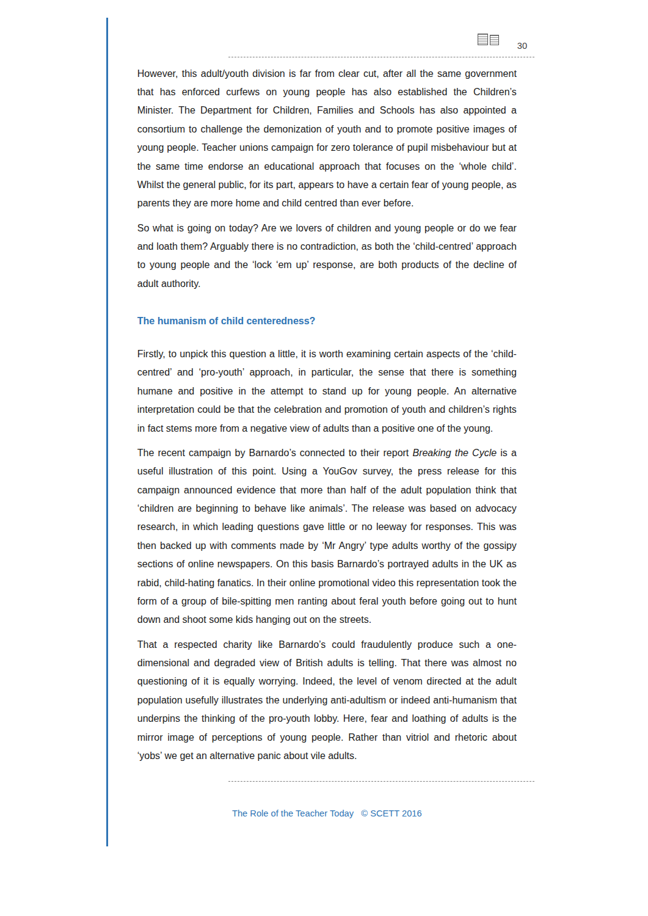30
However, this adult/youth division is far from clear cut, after all the same government that has enforced curfews on young people has also established the Children’s Minister. The Department for Children, Families and Schools has also appointed a consortium to challenge the demonization of youth and to promote positive images of young people. Teacher unions campaign for zero tolerance of pupil misbehaviour but at the same time endorse an educational approach that focuses on the ‘whole child’. Whilst the general public, for its part, appears to have a certain fear of young people, as parents they are more home and child centred than ever before.
So what is going on today? Are we lovers of children and young people or do we fear and loath them? Arguably there is no contradiction, as both the ‘child-centred’ approach to young people and the ‘lock ‘em up’ response, are both products of the decline of adult authority.
The humanism of child centeredness?
Firstly, to unpick this question a little, it is worth examining certain aspects of the ‘child-centred’ and ‘pro-youth’ approach, in particular, the sense that there is something humane and positive in the attempt to stand up for young people. An alternative interpretation could be that the celebration and promotion of youth and children’s rights in fact stems more from a negative view of adults than a positive one of the young.
The recent campaign by Barnardo’s connected to their report Breaking the Cycle is a useful illustration of this point. Using a YouGov survey, the press release for this campaign announced evidence that more than half of the adult population think that ‘children are beginning to behave like animals’. The release was based on advocacy research, in which leading questions gave little or no leeway for responses. This was then backed up with comments made by ‘Mr Angry’ type adults worthy of the gossipy sections of online newspapers. On this basis Barnardo’s portrayed adults in the UK as rabid, child-hating fanatics. In their online promotional video this representation took the form of a group of bile-spitting men ranting about feral youth before going out to hunt down and shoot some kids hanging out on the streets.
That a respected charity like Barnardo’s could fraudulently produce such a one-dimensional and degraded view of British adults is telling. That there was almost no questioning of it is equally worrying. Indeed, the level of venom directed at the adult population usefully illustrates the underlying anti-adultism or indeed anti-humanism that underpins the thinking of the pro-youth lobby. Here, fear and loathing of adults is the mirror image of perceptions of young people. Rather than vitriol and rhetoric about ‘yobs’ we get an alternative panic about vile adults.
The Role of the Teacher Today © SCETT 2016